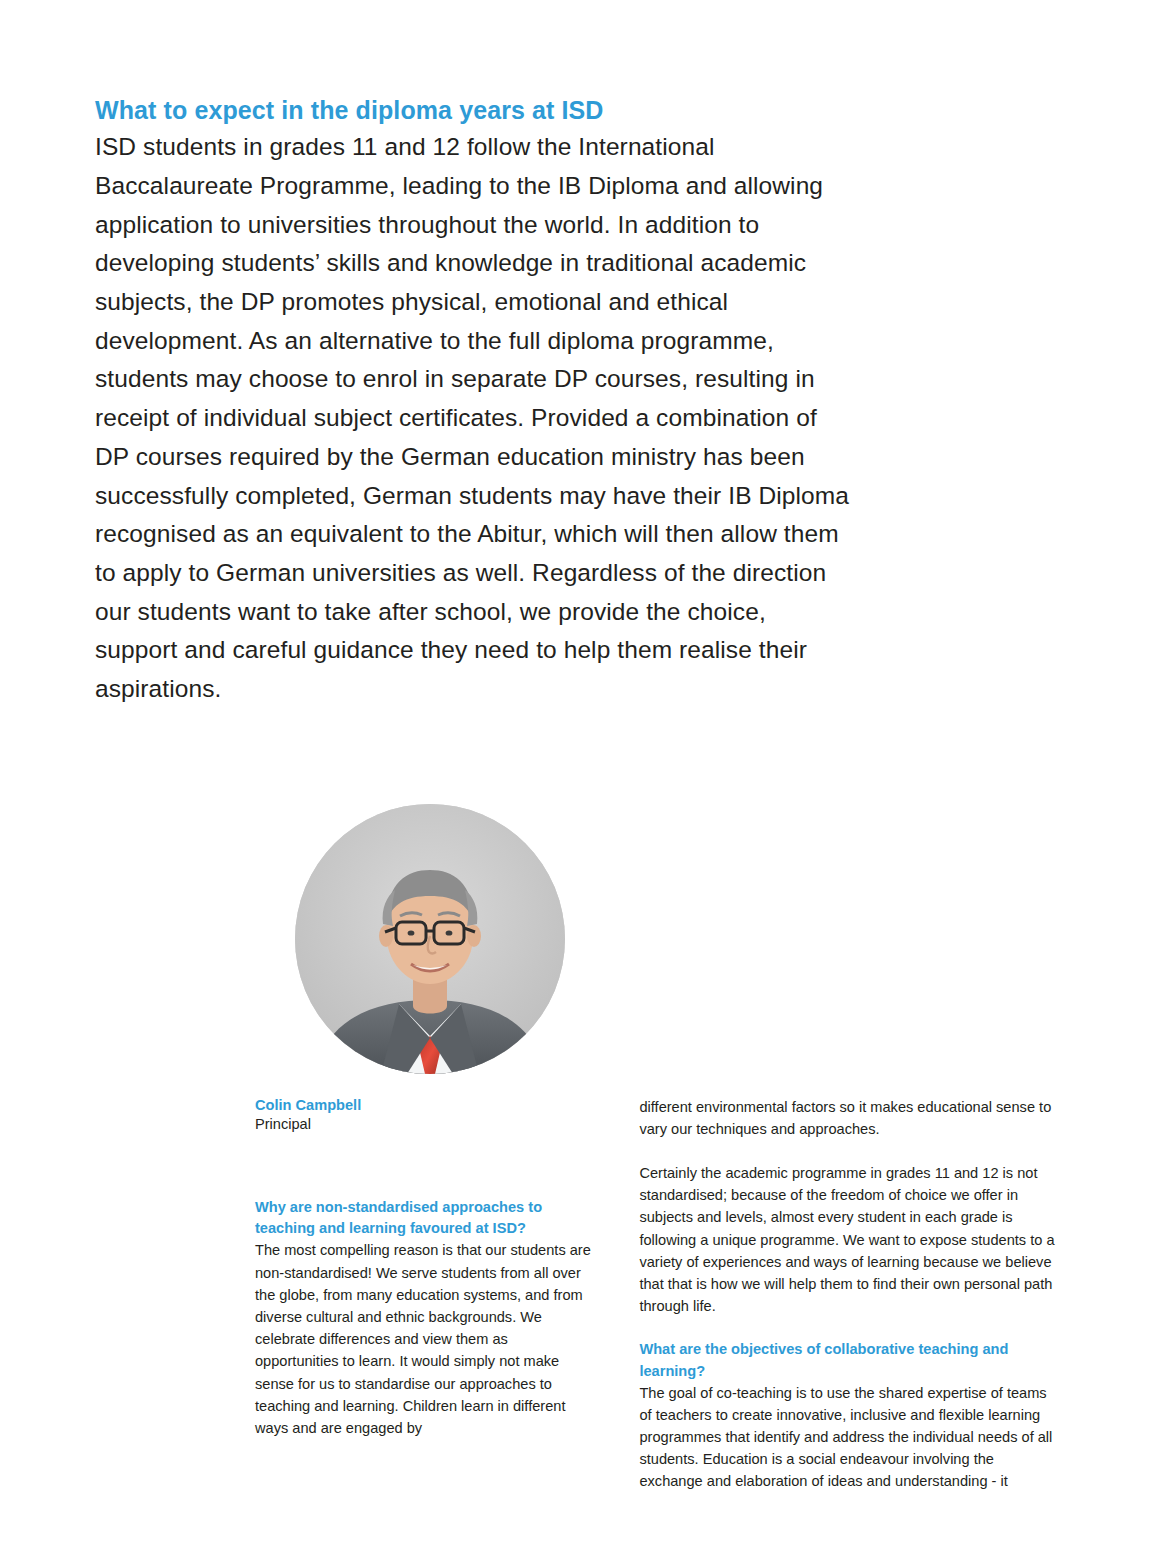What to expect in the diploma years at ISD
ISD students in grades 11 and 12 follow the International Baccalaureate Programme, leading to the IB Diploma and allowing application to universities throughout the world. In addition to developing students’ skills and knowledge in traditional academic subjects, the DP promotes physical, emotional and ethical development. As an alternative to the full diploma programme, students may choose to enrol in separate DP courses, resulting in receipt of individual subject certificates. Provided a combination of DP courses required by the German education ministry has been successfully completed, German students may have their IB Diploma recognised as an equivalent to the Abitur, which will then allow them to apply to German universities as well. Regardless of the direction our students want to take after school, we provide the choice, support and careful guidance they need to help them realise their aspirations.
Colin Campbell
Principal
Why are non-standardised approaches to teaching and learning favoured at ISD?
The most compelling reason is that our students are non-standardised! We serve students from all over the globe, from many education systems, and from diverse cultural and ethnic backgrounds. We celebrate differences and view them as opportunities to learn. It would simply not make sense for us to standardise our approaches to teaching and learning. Children learn in different ways and are engaged by
different environmental factors so it makes educational sense to vary our techniques and approaches.
Certainly the academic programme in grades 11 and 12 is not standardised; because of the freedom of choice we offer in subjects and levels, almost every student in each grade is following a unique programme. We want to expose students to a variety of experiences and ways of learning because we believe that that is how we will help them to find their own personal path through life.
What are the objectives of collaborative teaching and learning?
The goal of co-teaching is to use the shared expertise of teams of teachers to create innovative, inclusive and flexible learning programmes that identify and address the individual needs of all students. Education is a social endeavour involving the exchange and elaboration of ideas and understanding - it